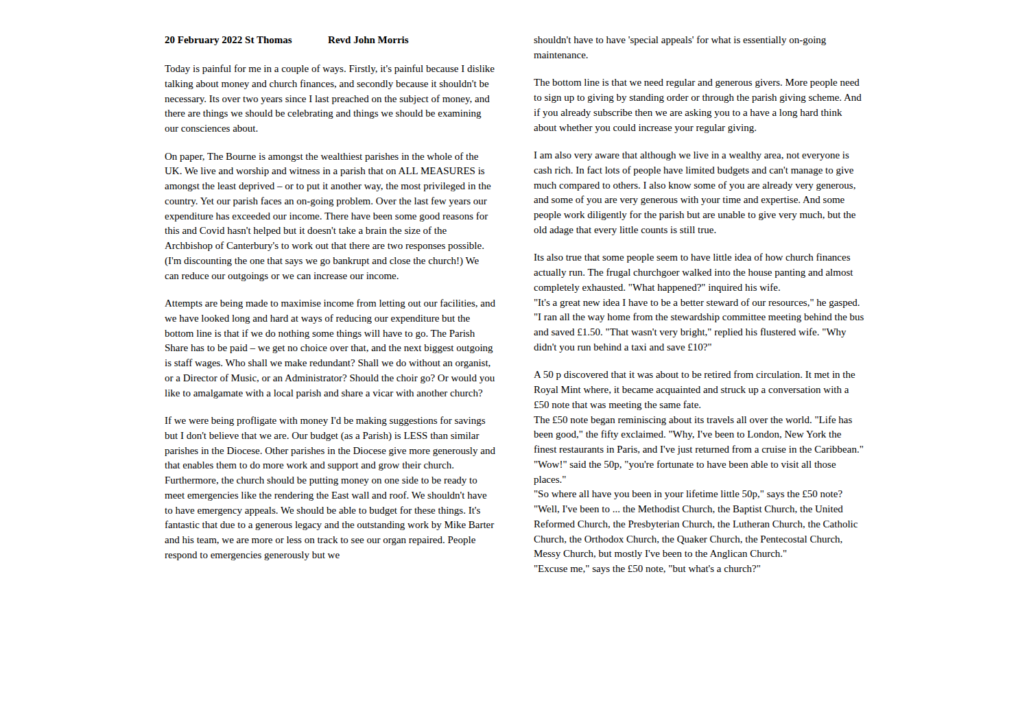20 February 2022 St Thomas Revd John Morris
Today is painful for me in a couple of ways. Firstly, it's painful because I dislike talking about money and church finances, and secondly because it shouldn't be necessary. Its over two years since I last preached on the subject of money, and there are things we should be celebrating and things we should be examining our consciences about.
On paper, The Bourne is amongst the wealthiest parishes in the whole of the UK. We live and worship and witness in a parish that on ALL MEASURES is amongst the least deprived – or to put it another way, the most privileged in the country. Yet our parish faces an on-going problem. Over the last few years our expenditure has exceeded our income. There have been some good reasons for this and Covid hasn't helped but it doesn't take a brain the size of the Archbishop of Canterbury's to work out that there are two responses possible. (I'm discounting the one that says we go bankrupt and close the church!) We can reduce our outgoings or we can increase our income.
Attempts are being made to maximise income from letting out our facilities, and we have looked long and hard at ways of reducing our expenditure but the bottom line is that if we do nothing some things will have to go. The Parish Share has to be paid – we get no choice over that, and the next biggest outgoing is staff wages. Who shall we make redundant? Shall we do without an organist, or a Director of Music, or an Administrator? Should the choir go? Or would you like to amalgamate with a local parish and share a vicar with another church?
If we were being profligate with money I'd be making suggestions for savings but I don't believe that we are. Our budget (as a Parish) is LESS than similar parishes in the Diocese. Other parishes in the Diocese give more generously and that enables them to do more work and support and grow their church. Furthermore, the church should be putting money on one side to be ready to meet emergencies like the rendering the East wall and roof. We shouldn't have to have emergency appeals. We should be able to budget for these things. It's fantastic that due to a generous legacy and the outstanding work by Mike Barter and his team, we are more or less on track to see our organ repaired. People respond to emergencies generously but we
shouldn't have to have 'special appeals' for what is essentially on-going maintenance.
The bottom line is that we need regular and generous givers. More people need to sign up to giving by standing order or through the parish giving scheme. And if you already subscribe then we are asking you to a have a long hard think about whether you could increase your regular giving.
I am also very aware that although we live in a wealthy area, not everyone is cash rich. In fact lots of people have limited budgets and can't manage to give much compared to others. I also know some of you are already very generous, and some of you are very generous with your time and expertise. And some people work diligently for the parish but are unable to give very much, but the old adage that every little counts is still true.
Its also true that some people seem to have little idea of how church finances actually run. The frugal churchgoer walked into the house panting and almost completely exhausted. "What happened?" inquired his wife.
"It's a great new idea I have to be a better steward of our resources," he gasped. "I ran all the way home from the stewardship committee meeting behind the bus and saved £1.50. "That wasn't very bright," replied his flustered wife. "Why didn't you run behind a taxi and save £10?"
A 50 p discovered that it was about to be retired from circulation. It met in the Royal Mint where, it became acquainted and struck up a conversation with a £50 note that was meeting the same fate.
The £50 note began reminiscing about its travels all over the world. "Life has been good," the fifty exclaimed. "Why, I've been to London, New York the finest restaurants in Paris, and I've just returned from a cruise in the Caribbean."
"Wow!" said the 50p, "you're fortunate to have been able to visit all those places."
"So where all have you been in your lifetime little 50p," says the £50 note?
"Well, I've been to ... the Methodist Church, the Baptist Church, the United Reformed Church, the Presbyterian Church, the Lutheran Church, the Catholic Church, the Orthodox Church, the Quaker Church, the Pentecostal Church, Messy Church, but mostly I've been to the Anglican Church."
"Excuse me," says the £50 note, "but what's a church?"